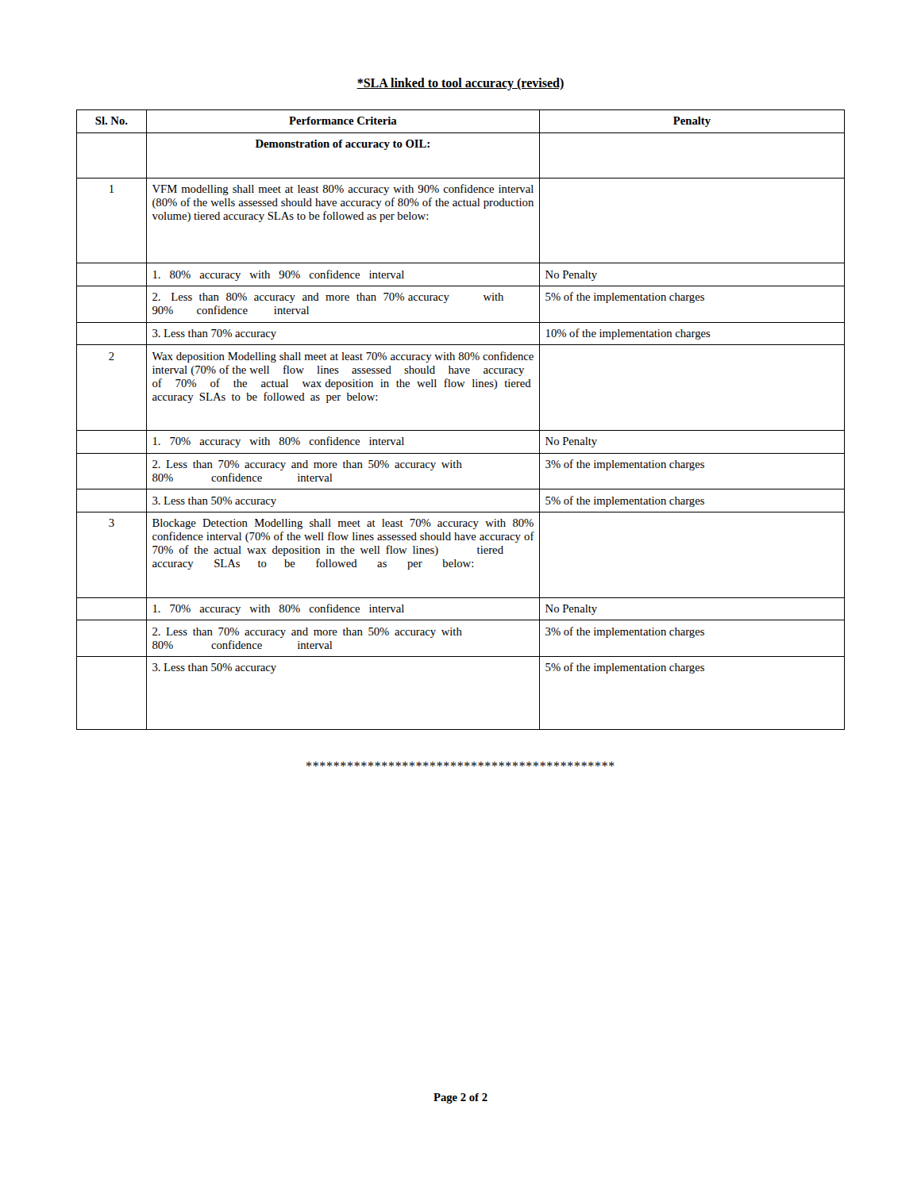*SLA linked to tool accuracy (revised)
| Sl. No. | Performance Criteria | Penalty |
| --- | --- | --- |
| | Demonstration of accuracy to OIL: | |
| 1 | VFM modelling shall meet at least 80% accuracy with 90% confidence interval (80% of the wells assessed should have accuracy of 80% of the actual production volume) tiered accuracy SLAs to be followed as per below: | |
| | 1. 80% accuracy with 90% confidence interval | No Penalty |
| | 2. Less than 80% accuracy and more than 70% accuracy with 90% confidence interval | 5% of the implementation charges |
| | 3. Less than 70% accuracy | 10% of the implementation charges |
| 2 | Wax deposition Modelling shall meet at least 70% accuracy with 80% confidence interval (70% of the well flow lines assessed should have accuracy of 70% of the actual wax deposition in the well flow lines) tiered accuracy SLAs to be followed as per below: | |
| | 1. 70% accuracy with 80% confidence interval | No Penalty |
| | 2. Less than 70% accuracy and more than 50% accuracy with 80% confidence interval | 3% of the implementation charges |
| | 3. Less than 50% accuracy | 5% of the implementation charges |
| 3 | Blockage Detection Modelling shall meet at least 70% accuracy with 80% confidence interval (70% of the well flow lines assessed should have accuracy of 70% of the actual wax deposition in the well flow lines) tiered accuracy SLAs to be followed as per below: | |
| | 1. 70% accuracy with 80% confidence interval | No Penalty |
| | 2. Less than 70% accuracy and more than 50% accuracy with 80% confidence interval | 3% of the implementation charges |
| | 3. Less than 50% accuracy | 5% of the implementation charges |
*********************************************
Page 2 of 2